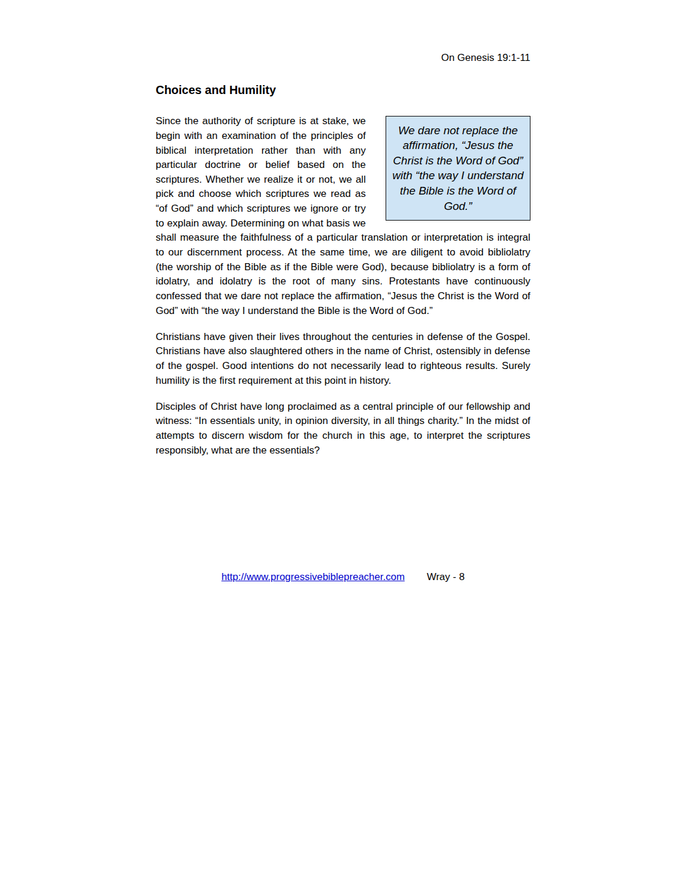On Genesis 19:1-11
Choices and Humility
We dare not replace the affirmation, “Jesus the Christ is the Word of God” with “the way I understand the Bible is the Word of God.”
Since the authority of scripture is at stake, we begin with an examination of the principles of biblical interpretation rather than with any particular doctrine or belief based on the scriptures. Whether we realize it or not, we all pick and choose which scriptures we read as “of God” and which scriptures we ignore or try to explain away. Determining on what basis we shall measure the faithfulness of a particular translation or interpretation is integral to our discernment process. At the same time, we are diligent to avoid bibliolatry (the worship of the Bible as if the Bible were God), because bibliolatry is a form of idolatry, and idolatry is the root of many sins. Protestants have continuously confessed that we dare not replace the affirmation, “Jesus the Christ is the Word of God” with “the way I understand the Bible is the Word of God.”
Christians have given their lives throughout the centuries in defense of the Gospel. Christians have also slaughtered others in the name of Christ, ostensibly in defense of the gospel. Good intentions do not necessarily lead to righteous results. Surely humility is the first requirement at this point in history.
Disciples of Christ have long proclaimed as a central principle of our fellowship and witness: “In essentials unity, in opinion diversity, in all things charity.” In the midst of attempts to discern wisdom for the church in this age, to interpret the scriptures responsibly, what are the essentials?
http://www.progressivebiblepreacher.com Wray - 8